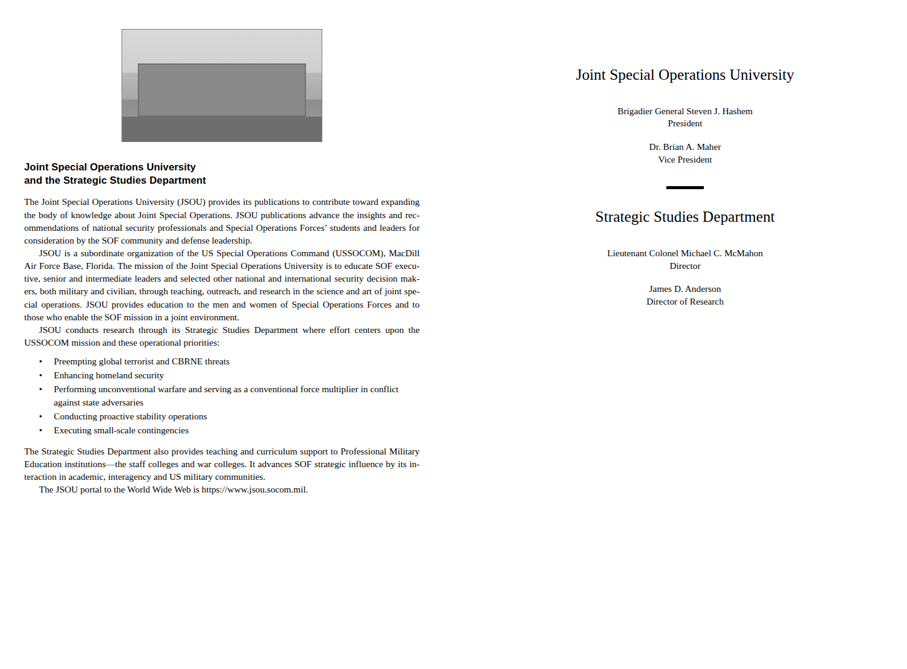Joint Special Operations University
and the Strategic Studies Department
The Joint Special Operations University (JSOU) provides its publications to contribute toward expanding the body of knowledge about Joint Special Operations. JSOU publications advance the insights and recommendations of national security professionals and Special Operations Forces’ students and leaders for consideration by the SOF community and defense leadership.
JSOU is a subordinate organization of the US Special Operations Command (USSOCOM), MacDill Air Force Base, Florida. The mission of the Joint Special Operations University is to educate SOF executive, senior and intermediate leaders and selected other national and international security decision makers, both military and civilian, through teaching, outreach, and research in the science and art of joint special operations. JSOU provides education to the men and women of Special Operations Forces and to those who enable the SOF mission in a joint environment.
JSOU conducts research through its Strategic Studies Department where effort centers upon the USSOCOM mission and these operational priorities:
Preempting global terrorist and CBRNE threats
Enhancing homeland security
Performing unconventional warfare and serving as a conventional force multiplier in conflict against state adversaries
Conducting proactive stability operations
Executing small-scale contingencies
The Strategic Studies Department also provides teaching and curriculum support to Professional Military Education institutions—the staff colleges and war colleges. It advances SOF strategic influence by its interaction in academic, interagency and US military communities.
The JSOU portal to the World Wide Web is https://www.jsou.socom.mil.
Joint Special Operations University
Brigadier General Steven J. Hashem
President
Dr. Brian A. Maher
Vice President
Strategic Studies Department
Lieutenant Colonel Michael C. McMahon
Director
James D. Anderson
Director of Research